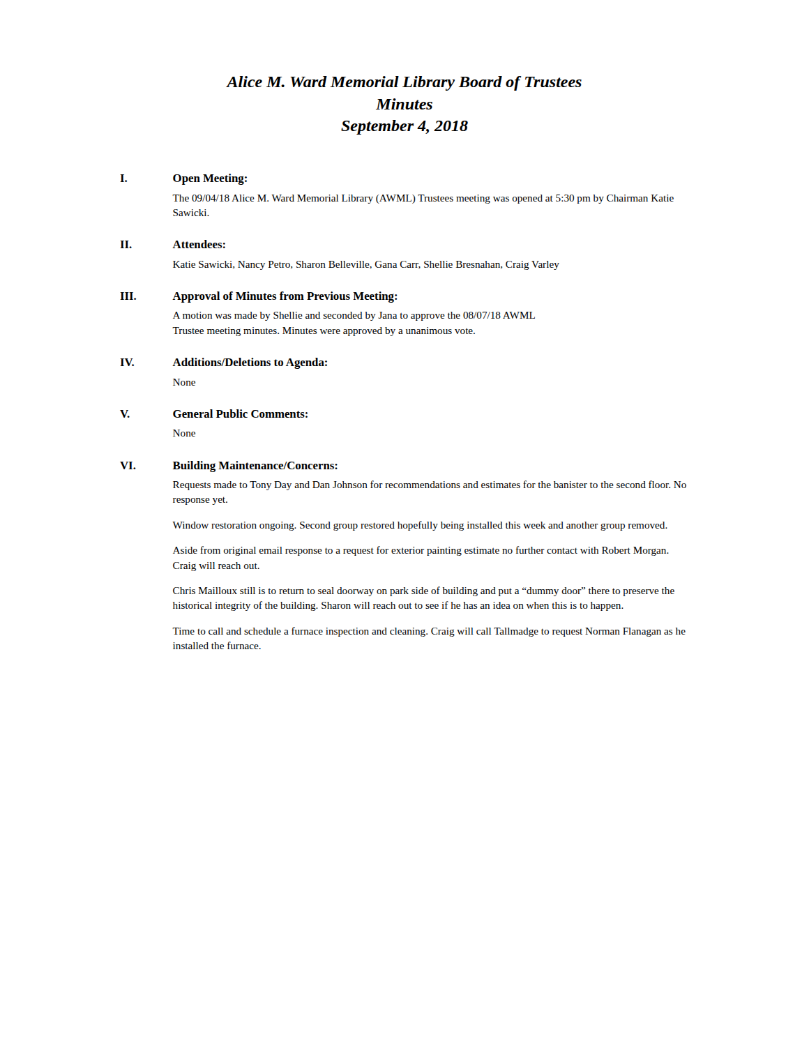Alice M. Ward Memorial Library Board of Trustees
Minutes
September 4, 2018
I.
Open Meeting:
The 09/04/18 Alice M. Ward Memorial Library (AWML) Trustees meeting was opened at 5:30 pm by Chairman Katie Sawicki.
II.
Attendees:
Katie Sawicki, Nancy Petro, Sharon Belleville, Gana Carr, Shellie Bresnahan, Craig Varley
III.
Approval of Minutes from Previous Meeting:
A motion was made by Shellie and seconded by Jana to approve the 08/07/18 AWML
Trustee meeting minutes. Minutes were approved by a unanimous vote.
IV.
Additions/Deletions to Agenda:
None
V.
General Public Comments:
None
VI.
Building Maintenance/Concerns:
Requests made to Tony Day and Dan Johnson for recommendations and estimates for the banister to the second floor. No response yet.
Window restoration ongoing. Second group restored hopefully being installed this week and another group removed.
Aside from original email response to a request for exterior painting estimate no further contact with Robert Morgan. Craig will reach out.
Chris Mailloux still is to return to seal doorway on park side of building and put a “dummy door” there to preserve the historical integrity of the building. Sharon will reach out to see if he has an idea on when this is to happen.
Time to call and schedule a furnace inspection and cleaning. Craig will call Tallmadge to request Norman Flanagan as he installed the furnace.